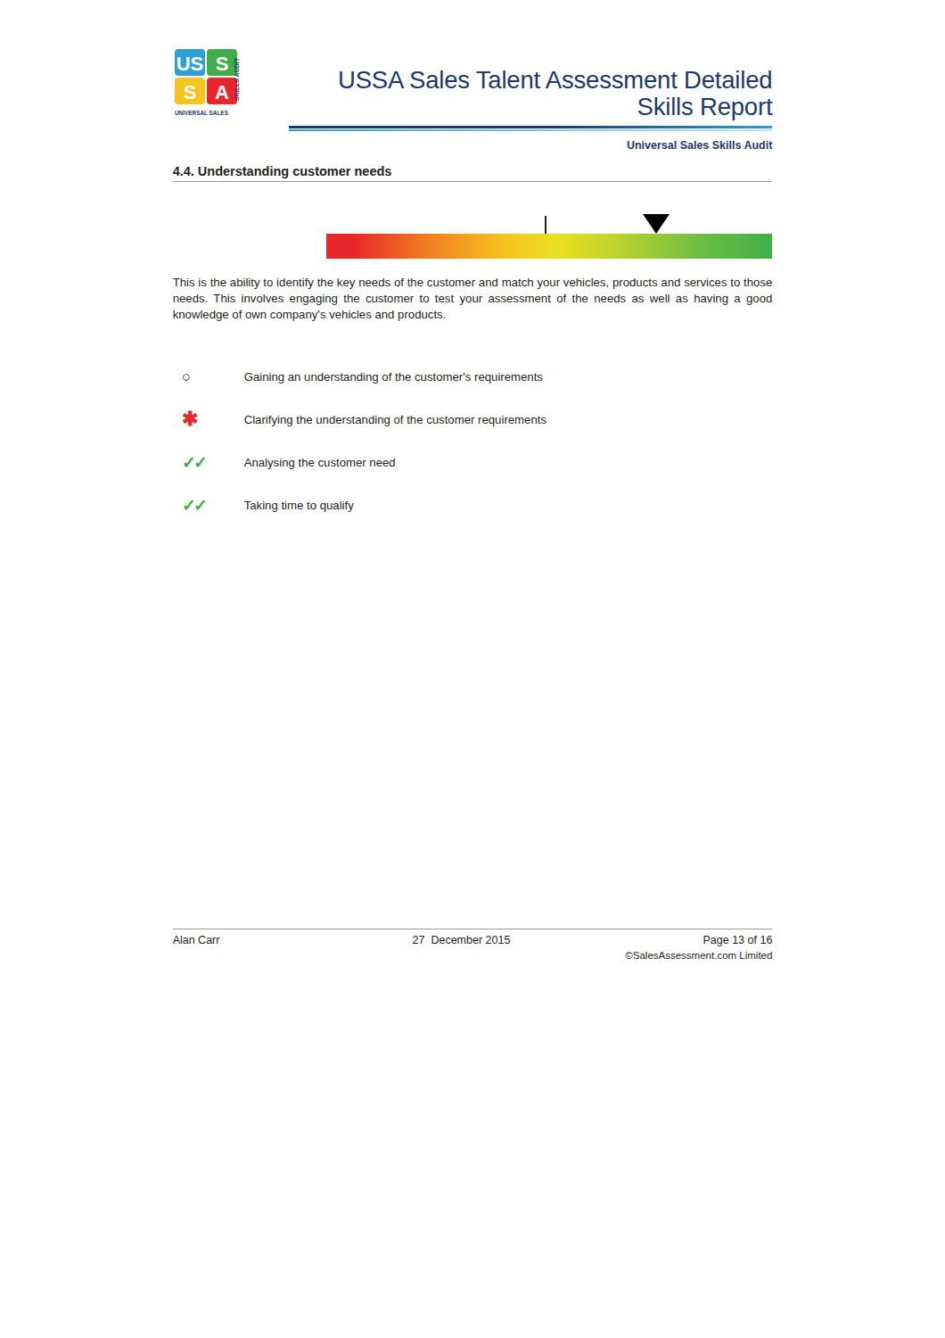US S S A SKILLS AUDIT UNIVERSAL SALES
USSA Sales Talent Assessment Detailed Skills Report
Universal Sales Skills Audit
4.4. Understanding customer needs
This is the ability to identify the key needs of the customer and match your vehicles, products and services to those needs. This involves engaging the customer to test your assessment of the needs as well as having a good knowledge of own company's vehicles and products.
○ Gaining an understanding of the customer's requirements
✱ Clarifying the understanding of the customer requirements
✓✓ Analysing the customer need
✓✓ Taking time to qualify
Alan Carr 27 December 2015 Page 13 of 16
©SalesAssessment.com Limited